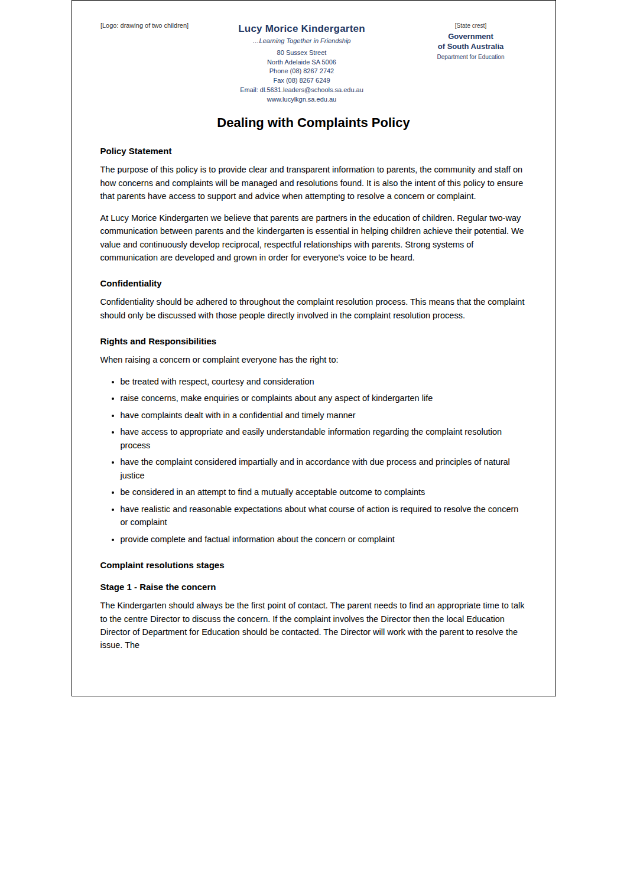[Logo: drawing of two children]
Lucy Morice Kindergarten
…Learning Together in Friendship
80 Sussex Street
North Adelaide SA 5006
Phone (08) 8267 2742
Fax (08) 8267 6249
Email: dl.5631.leaders@schools.sa.edu.au
www.lucylkgn.sa.edu.au
[State crest]
Government
of South Australia
Department for Education
Dealing with Complaints Policy
Policy Statement
The purpose of this policy is to provide clear and transparent information to parents, the community and staff on how concerns and complaints will be managed and resolutions found. It is also the intent of this policy to ensure that parents have access to support and advice when attempting to resolve a concern or complaint.
At Lucy Morice Kindergarten we believe that parents are partners in the education of children. Regular two-way communication between parents and the kindergarten is essential in helping children achieve their potential. We value and continuously develop reciprocal, respectful relationships with parents. Strong systems of communication are developed and grown in order for everyone's voice to be heard.
Confidentiality
Confidentiality should be adhered to throughout the complaint resolution process. This means that the complaint should only be discussed with those people directly involved in the complaint resolution process.
Rights and Responsibilities
When raising a concern or complaint everyone has the right to:
be treated with respect, courtesy and consideration
raise concerns, make enquiries or complaints about any aspect of kindergarten life
have complaints dealt with in a confidential and timely manner
have access to appropriate and easily understandable information regarding the complaint resolution process
have the complaint considered impartially and in accordance with due process and principles of natural justice
be considered in an attempt to find a mutually acceptable outcome to complaints
have realistic and reasonable expectations about what course of action is required to resolve the concern or complaint
provide complete and factual information about the concern or complaint
Complaint resolutions stages
Stage 1 - Raise the concern
The Kindergarten should always be the first point of contact. The parent needs to find an appropriate time to talk to the centre Director to discuss the concern. If the complaint involves the Director then the local Education Director of Department for Education should be contacted. The Director will work with the parent to resolve the issue. The